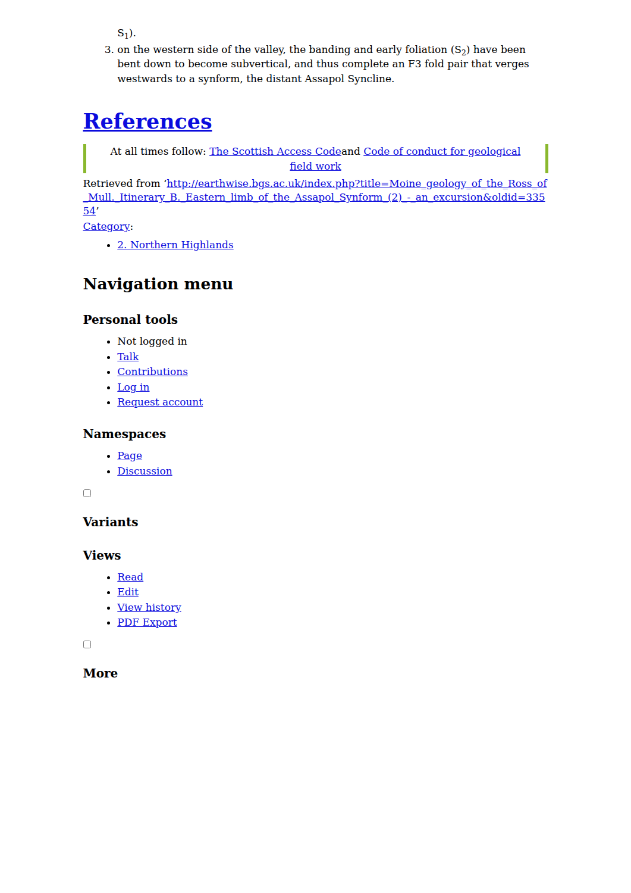S1).
on the western side of the valley, the banding and early foliation (S2) have been bent down to become subvertical, and thus complete an F3 fold pair that verges westwards to a synform, the distant Assapol Syncline.
References
At all times follow: The Scottish Access Codeand Code of conduct for geological field work
Retrieved from ‘http://earthwise.bgs.ac.uk/index.php?title=Moine_geology_of_the_Ross_of_Mull._Itinerary_B._Eastern_limb_of_the_Assapol_Synform_(2)_-_an_excursion&oldid=33554’
Category:
2. Northern Highlands
Navigation menu
Personal tools
Not logged in
Talk
Contributions
Log in
Request account
Namespaces
Page
Discussion
Variants
Views
Read
Edit
View history
PDF Export
More